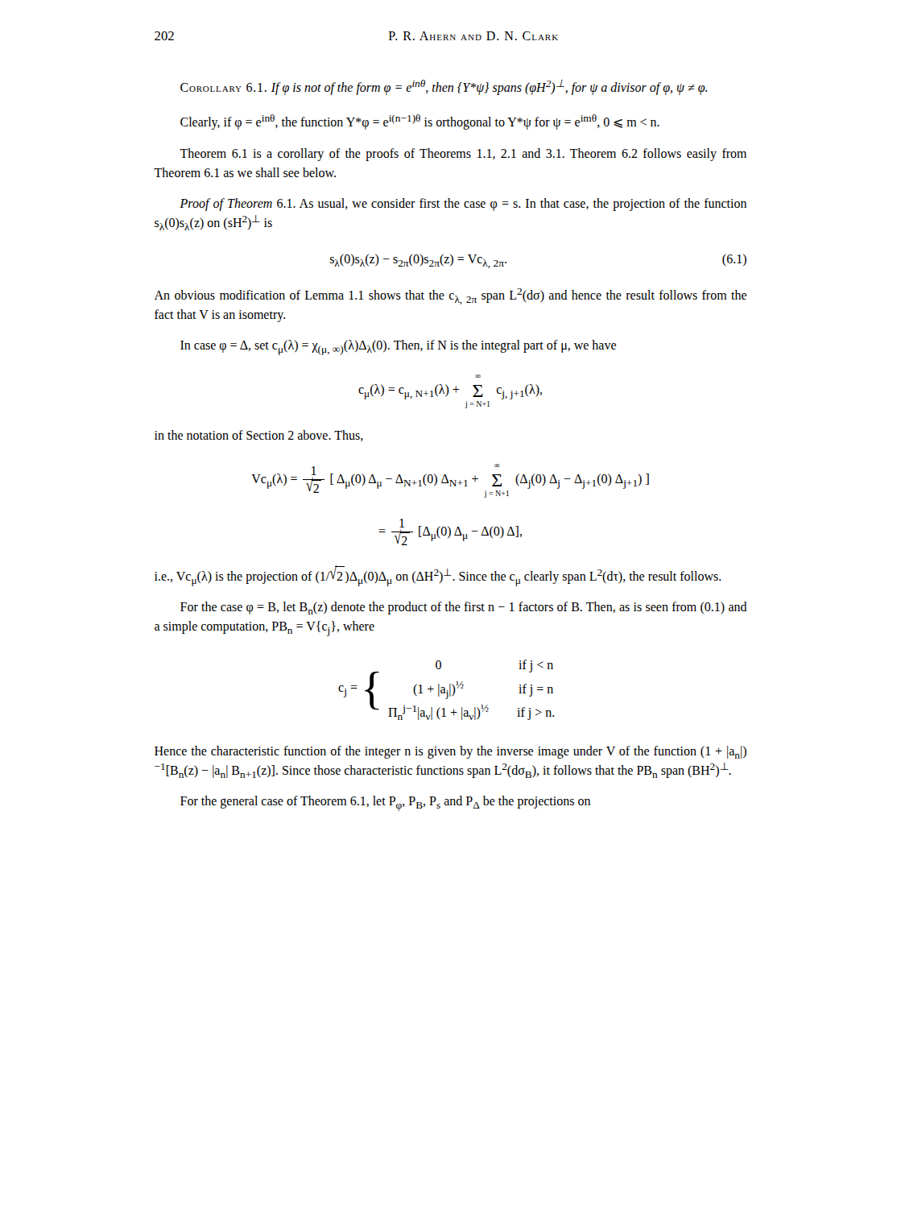202 P. R. Ahern and D. N. Clark
Corollary 6.1. If φ is not of the form φ = einθ, then {Y*ψ} spans (φH2)⊥, for ψ a divisor of φ, ψ ≠ φ.
Clearly, if φ = einθ, the function Y*φ = ei(n−1)θ is orthogonal to Y*ψ for ψ = eimθ, 0 ⩽ m < n.
Theorem 6.1 is a corollary of the proofs of Theorems 1.1, 2.1 and 3.1. Theorem 6.2 follows easily from Theorem 6.1 as we shall see below.
Proof of Theorem 6.1. As usual, we consider first the case φ = s. In that case, the projection of the function sλ(0)sλ(z) on (sH2)⊥ is
sλ(0)sλ(z) − s2π(0)s2π(z) = Vcλ, 2π.
(6.1)
An obvious modification of Lemma 1.1 shows that the cλ, 2π span L2(dσ) and hence the result follows from the fact that V is an isometry.
In case φ = Δ, set cμ(λ) = χ(μ, ∞)(λ)Δλ(0). Then, if N is the integral part of μ, we have
cμ(λ) = cμ, N+1(λ) + ∞Σj = N+1 cj, j+1(λ),
in the notation of Section 2 above. Thus,
Vcμ(λ) = 1√2 [ Δμ(0) Δμ − ΔN+1(0) ΔN+1 + ∞Σj = N+1 (Δj(0) Δj − Δj+1(0) Δj+1) ]
= 1√2 [Δμ(0) Δμ − Δ(0) Δ],
i.e., Vcμ(λ) is the projection of (1/√2)Δμ(0)Δμ on (ΔH2)⊥. Since the cμ clearly span L2(dτ), the result follows.
For the case φ = B, let Bn(z) denote the product of the first n − 1 factors of B. Then, as is seen from (0.1) and a simple computation, PBn = V{cj}, where
cj = {
| 0 | if j < n |
| (1 + /a j /) ½ | if j = n |
| Π n j−1 /a ν / (1 + /a ν /) ½ | if j > n. |
Hence the characteristic function of the integer n is given by the inverse image under V of the function (1 + |an|)−1[Bn(z) − |an| Bn+1(z)]. Since those characteristic functions span L2(dσB), it follows that the PBn span (BH2)⊥.
For the general case of Theorem 6.1, let Pφ, PB, Ps and PΔ be the projections on